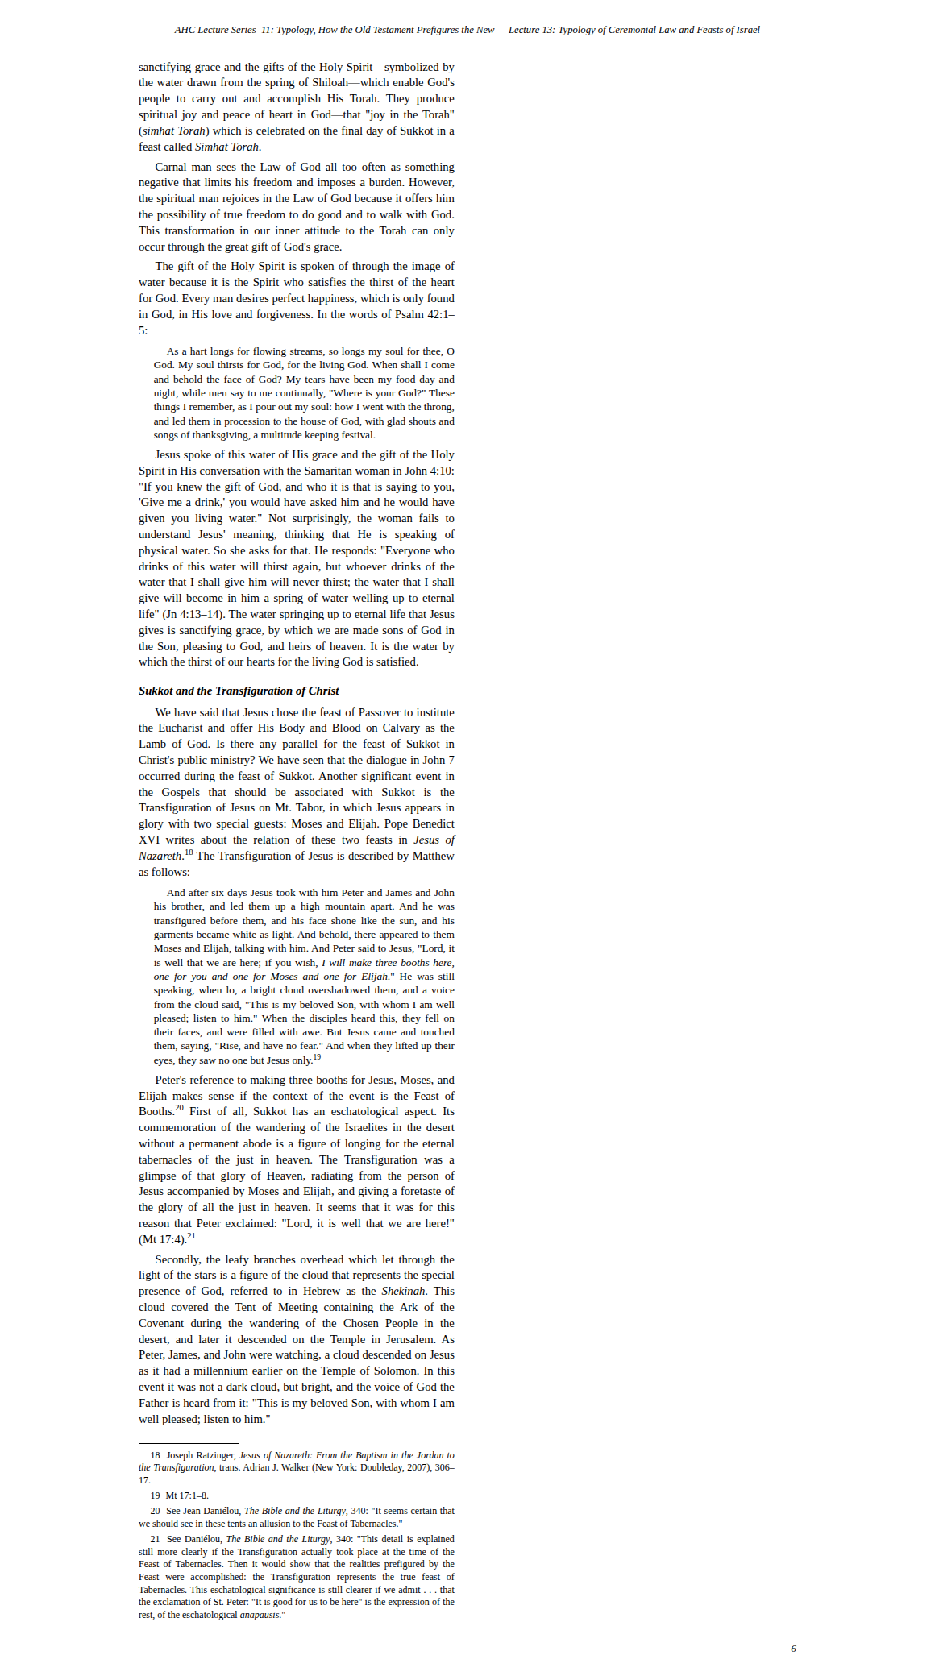AHC Lecture Series 11: Typology, How the Old Testament Prefigures the New — Lecture 13: Typology of Ceremonial Law and Feasts of Israel
sanctifying grace and the gifts of the Holy Spirit—symbolized by the water drawn from the spring of Shiloah—which enable God's people to carry out and accomplish His Torah. They produce spiritual joy and peace of heart in God—that "joy in the Torah" (simhat Torah) which is celebrated on the final day of Sukkot in a feast called Simhat Torah.
Carnal man sees the Law of God all too often as something negative that limits his freedom and imposes a burden. However, the spiritual man rejoices in the Law of God because it offers him the possibility of true freedom to do good and to walk with God. This transformation in our inner attitude to the Torah can only occur through the great gift of God's grace.
The gift of the Holy Spirit is spoken of through the image of water because it is the Spirit who satisfies the thirst of the heart for God. Every man desires perfect happiness, which is only found in God, in His love and forgiveness. In the words of Psalm 42:1–5:
As a hart longs for flowing streams, so longs my soul for thee, O God. My soul thirsts for God, for the living God. When shall I come and behold the face of God? My tears have been my food day and night, while men say to me continually, "Where is your God?" These things I remember, as I pour out my soul: how I went with the throng, and led them in procession to the house of God, with glad shouts and songs of thanksgiving, a multitude keeping festival.
Jesus spoke of this water of His grace and the gift of the Holy Spirit in His conversation with the Samaritan woman in John 4:10: "If you knew the gift of God, and who it is that is saying to you, 'Give me a drink,' you would have asked him and he would have given you living water." Not surprisingly, the woman fails to understand Jesus' meaning, thinking that He is speaking of physical water. So she asks for that. He responds: "Everyone who drinks of this water will thirst again, but whoever drinks of the water that I shall give him will never thirst; the water that I shall give will become in him a spring of water welling up to eternal life" (Jn 4:13–14). The water springing up to eternal life that Jesus gives is sanctifying grace, by which we are made sons of God in the Son, pleasing to God, and heirs of heaven. It is the water by which the thirst of our hearts for the living God is satisfied.
Sukkot and the Transfiguration of Christ
We have said that Jesus chose the feast of Passover to institute the Eucharist and offer His Body and Blood on Calvary as the Lamb of God. Is there any parallel for the feast of Sukkot in Christ's public ministry? We have seen that the dialogue in John 7 occurred during the feast of Sukkot. Another significant event in the Gospels that should be associated with Sukkot is the Transfiguration of Jesus on Mt. Tabor, in which Jesus appears in glory with two special guests: Moses and Elijah. Pope Benedict XVI writes about the relation of these two feasts in Jesus of Nazareth.18 The Transfiguration of Jesus is described by Matthew as follows:
And after six days Jesus took with him Peter and James and John his brother, and led them up a high mountain apart. And he was transfigured before them, and his face shone like the sun, and his garments became white as light. And behold, there appeared to them Moses and Elijah, talking with him. And Peter said to Jesus, "Lord, it is well that we are here; if you wish, I will make three booths here, one for you and one for Moses and one for Elijah." He was still speaking, when lo, a bright cloud overshadowed them, and a voice from the cloud said, "This is my beloved Son, with whom I am well pleased; listen to him." When the disciples heard this, they fell on their faces, and were filled with awe. But Jesus came and touched them, saying, "Rise, and have no fear." And when they lifted up their eyes, they saw no one but Jesus only.19
Peter's reference to making three booths for Jesus, Moses, and Elijah makes sense if the context of the event is the Feast of Booths.20 First of all, Sukkot has an eschatological aspect. Its commemoration of the wandering of the Israelites in the desert without a permanent abode is a figure of longing for the eternal tabernacles of the just in heaven. The Transfiguration was a glimpse of that glory of Heaven, radiating from the person of Jesus accompanied by Moses and Elijah, and giving a foretaste of the glory of all the just in heaven. It seems that it was for this reason that Peter exclaimed: "Lord, it is well that we are here!" (Mt 17:4).21
Secondly, the leafy branches overhead which let through the light of the stars is a figure of the cloud that represents the special presence of God, referred to in Hebrew as the Shekinah. This cloud covered the Tent of Meeting containing the Ark of the Covenant during the wandering of the Chosen People in the desert, and later it descended on the Temple in Jerusalem. As Peter, James, and John were watching, a cloud descended on Jesus as it had a millennium earlier on the Temple of Solomon. In this event it was not a dark cloud, but bright, and the voice of God the Father is heard from it: "This is my beloved Son, with whom I am well pleased; listen to him."
18 Joseph Ratzinger, Jesus of Nazareth: From the Baptism in the Jordan to the Transfiguration, trans. Adrian J. Walker (New York: Doubleday, 2007), 306–17.
19 Mt 17:1–8.
20 See Jean Daniélou, The Bible and the Liturgy, 340: "It seems certain that we should see in these tents an allusion to the Feast of Tabernacles."
21 See Daniélou, The Bible and the Liturgy, 340: "This detail is explained still more clearly if the Transfiguration actually took place at the time of the Feast of Tabernacles. Then it would show that the realities prefigured by the Feast were accomplished: the Transfiguration represents the true feast of Tabernacles. This eschatological significance is still clearer if we admit . . . that the exclamation of St. Peter: "It is good for us to be here" is the expression of the rest, of the eschatological anapausis."
6